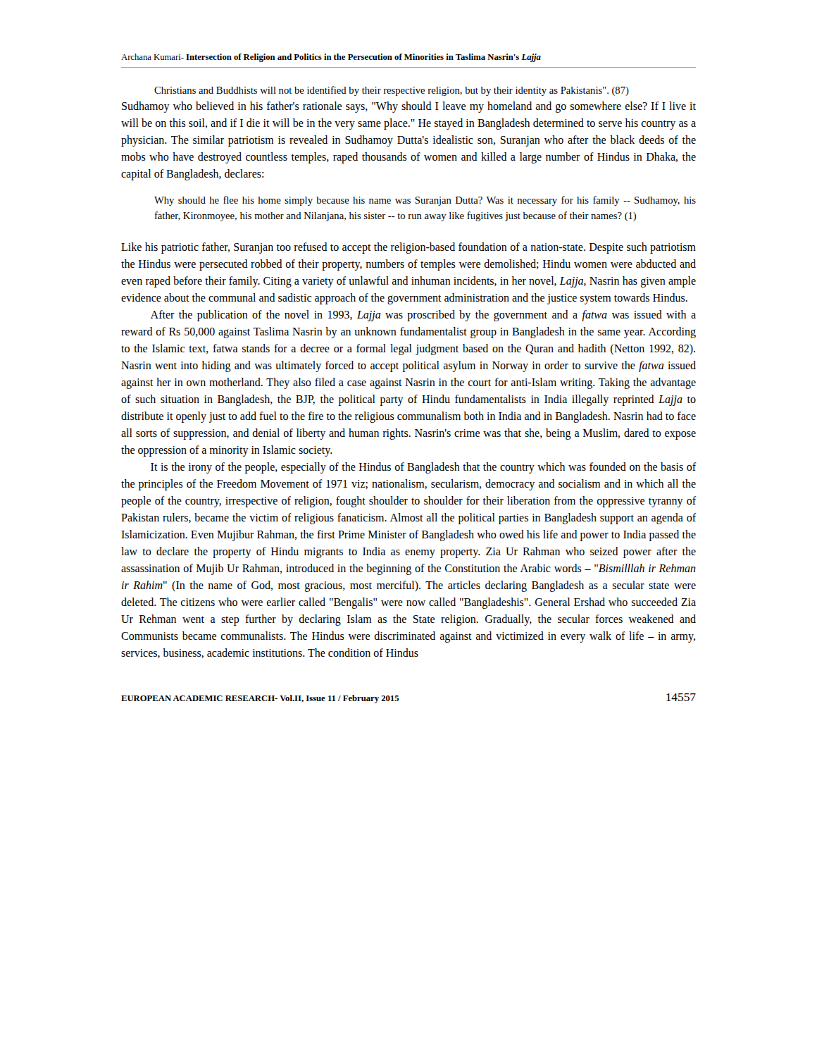Archana Kumari- Intersection of Religion and Politics in the Persecution of Minorities in Taslima Nasrin's Lajja
Christians and Buddhists will not be identified by their respective religion, but by their identity as Pakistanis". (87)
Sudhamoy who believed in his father's rationale says, "Why should I leave my homeland and go somewhere else? If I live it will be on this soil, and if I die it will be in the very same place." He stayed in Bangladesh determined to serve his country as a physician. The similar patriotism is revealed in Sudhamoy Dutta's idealistic son, Suranjan who after the black deeds of the mobs who have destroyed countless temples, raped thousands of women and killed a large number of Hindus in Dhaka, the capital of Bangladesh, declares:
Why should he flee his home simply because his name was Suranjan Dutta? Was it necessary for his family -- Sudhamoy, his father, Kironmoyee, his mother and Nilanjana, his sister -- to run away like fugitives just because of their names? (1)
Like his patriotic father, Suranjan too refused to accept the religion-based foundation of a nation-state. Despite such patriotism the Hindus were persecuted robbed of their property, numbers of temples were demolished; Hindu women were abducted and even raped before their family. Citing a variety of unlawful and inhuman incidents, in her novel, Lajja, Nasrin has given ample evidence about the communal and sadistic approach of the government administration and the justice system towards Hindus.
After the publication of the novel in 1993, Lajja was proscribed by the government and a fatwa was issued with a reward of Rs 50,000 against Taslima Nasrin by an unknown fundamentalist group in Bangladesh in the same year. According to the Islamic text, fatwa stands for a decree or a formal legal judgment based on the Quran and hadith (Netton 1992, 82). Nasrin went into hiding and was ultimately forced to accept political asylum in Norway in order to survive the fatwa issued against her in own motherland. They also filed a case against Nasrin in the court for anti-Islam writing. Taking the advantage of such situation in Bangladesh, the BJP, the political party of Hindu fundamentalists in India illegally reprinted Lajja to distribute it openly just to add fuel to the fire to the religious communalism both in India and in Bangladesh. Nasrin had to face all sorts of suppression, and denial of liberty and human rights. Nasrin's crime was that she, being a Muslim, dared to expose the oppression of a minority in Islamic society.
It is the irony of the people, especially of the Hindus of Bangladesh that the country which was founded on the basis of the principles of the Freedom Movement of 1971 viz; nationalism, secularism, democracy and socialism and in which all the people of the country, irrespective of religion, fought shoulder to shoulder for their liberation from the oppressive tyranny of Pakistan rulers, became the victim of religious fanaticism. Almost all the political parties in Bangladesh support an agenda of Islamicization. Even Mujibur Rahman, the first Prime Minister of Bangladesh who owed his life and power to India passed the law to declare the property of Hindu migrants to India as enemy property. Zia Ur Rahman who seized power after the assassination of Mujib Ur Rahman, introduced in the beginning of the Constitution the Arabic words – "Bismilllah ir Rehman ir Rahim" (In the name of God, most gracious, most merciful). The articles declaring Bangladesh as a secular state were deleted. The citizens who were earlier called "Bengalis" were now called "Bangladeshis". General Ershad who succeeded Zia Ur Rehman went a step further by declaring Islam as the State religion. Gradually, the secular forces weakened and Communists became communalists. The Hindus were discriminated against and victimized in every walk of life – in army, services, business, academic institutions. The condition of Hindus
EUROPEAN ACADEMIC RESEARCH- Vol.II, Issue 11 / February 2015 14557